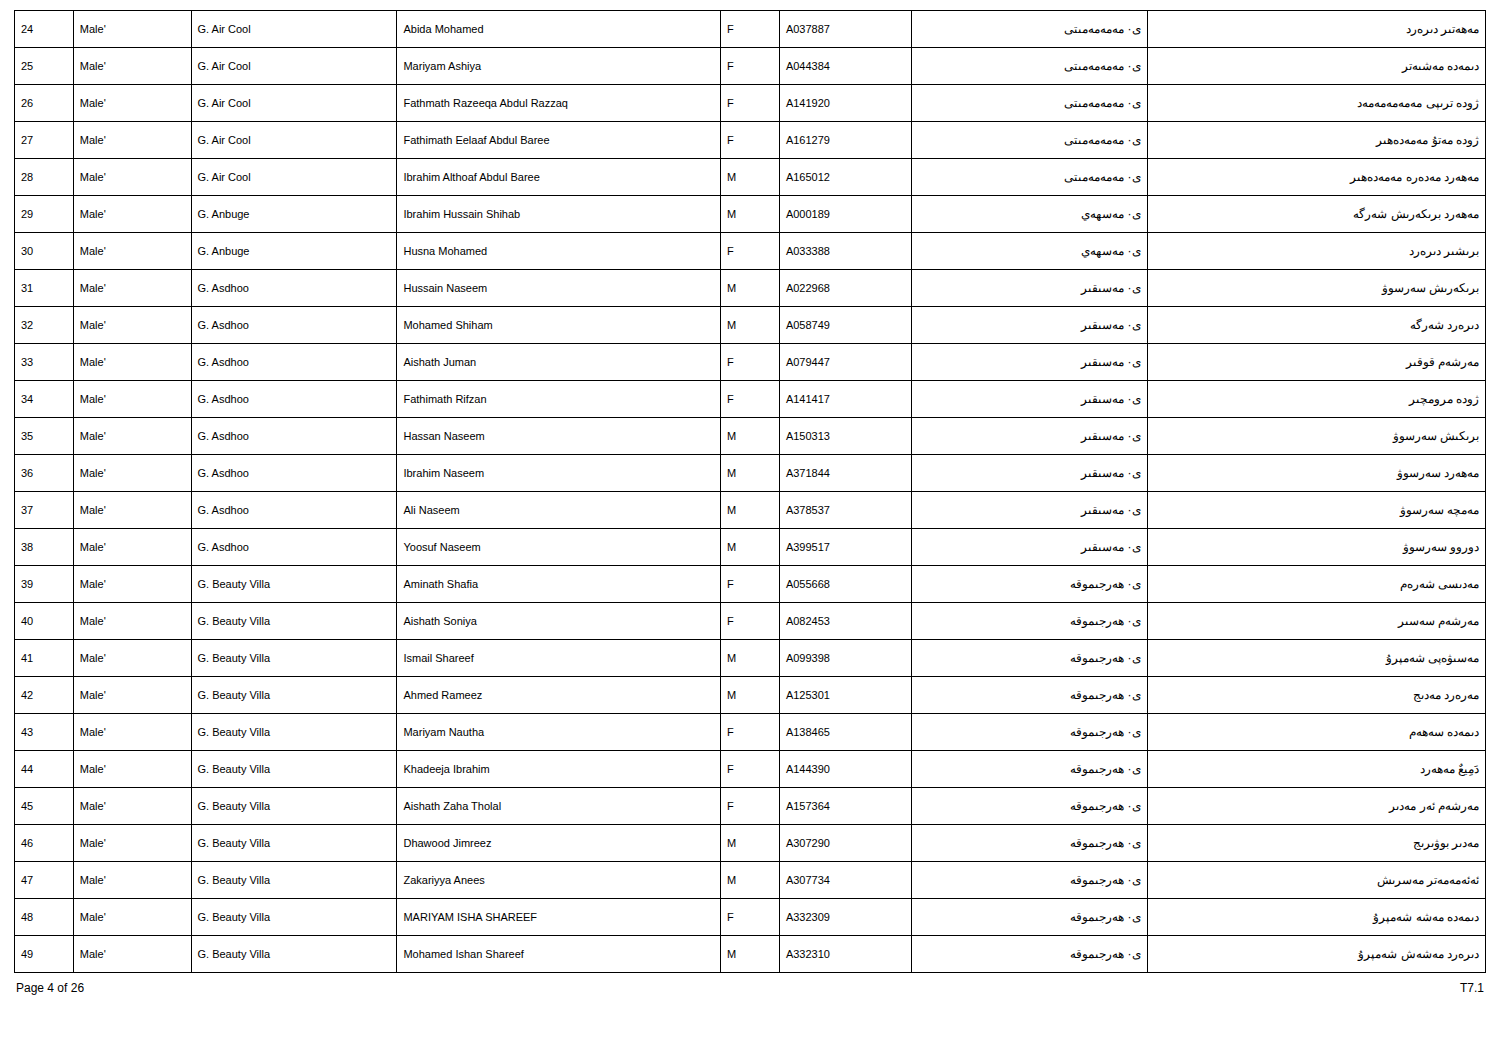| 24 | Male' | G. Air Cool | Abida Mohamed | F | A037887 | ى· مەمەمەمىتى | مەھەتىر دىرەرد |
| 25 | Male' | G. Air Cool | Mariyam Ashiya | F | A044384 | ى· مەمەمەمىتى | دىمەدە مەشىەتر |
| 26 | Male' | G. Air Cool | Fathmath Razeeqa Abdul Razzaq | F | A141920 | ى· مەمەمەمىتى | ژوده ترىپى مەمەمەمەمەد |
| 27 | Male' | G. Air Cool | Fathimath Eelaaf Abdul Baree | F | A161279 | ى· مەمەمەمىتى | ژوده مەتۇ مەمەدەھىر |
| 28 | Male' | G. Air Cool | Ibrahim Althoaf Abdul Baree | M | A165012 | ى· مەمەمەمىتى | مەھەرد مەدەرە مەمەدەھىر |
| 29 | Male' | G. Anbuge | Ibrahim Hussain Shihab | M | A000189 | ى· مەسھەي | مەھەرد برىكەرىش شەرگە |
| 30 | Male' | G. Anbuge | Husna Mohamed | F | A033388 | ى· مەسھەي | برىشىر دىرەرد |
| 31 | Male' | G. Asdhoo | Hussain Naseem | M | A022968 | ى· مەسىقىر | برىكەرىش سەرسوۋ |
| 32 | Male' | G. Asdhoo | Mohamed Shiham | M | A058749 | ى· مەسىقىر | دىرەرد شەرگە |
| 33 | Male' | G. Asdhoo | Aishath Juman | F | A079447 | ى· مەسىقىر | مەرشەم قوقىر |
| 34 | Male' | G. Asdhoo | Fathimath Rifzan | F | A141417 | ى· مەسىقىر | ژوده مرومچىر |
| 35 | Male' | G. Asdhoo | Hassan Naseem | M | A150313 | ى· مەسىقىر | برىكىش سەرسوۋ |
| 36 | Male' | G. Asdhoo | Ibrahim Naseem | M | A371844 | ى· مەسىقىر | مەھەرد سەرسوۋ |
| 37 | Male' | G. Asdhoo | Ali Naseem | M | A378537 | ى· مەسىقىر | مەمچە سەرسوۋ |
| 38 | Male' | G. Asdhoo | Yoosuf Naseem | M | A399517 | ى· مەسىقىر | دوروو سەرسوۋ |
| 39 | Male' | G. Beauty Villa | Aminath Shafia | F | A055668 | ى· ھەرجىموقە | مەدىسى شەرەم |
| 40 | Male' | G. Beauty Villa | Aishath Soniya | F | A082453 | ى· ھەرجىموقە | مەرشەم سەسىر |
| 41 | Male' | G. Beauty Villa | Ismail Shareef | M | A099398 | ى· ھەرجىموقە | مەسىۋەپى شەمپرۇ |
| 42 | Male' | G. Beauty Villa | Ahmed Rameez | M | A125301 | ى· ھەرجىموقە | مەرەرد مەدىج |
| 43 | Male' | G. Beauty Villa | Mariyam Nautha | F | A138465 | ى· ھەرجىموقە | دىمەدە سەھەم |
| 44 | Male' | G. Beauty Villa | Khadeeja Ibrahim | F | A144390 | ى· ھەرجىموقە | دَمِيعٌ مەھەرد |
| 45 | Male' | G. Beauty Villa | Aishath Zaha Tholal | F | A157364 | ى· ھەرجىموقە | مەرشەم ئەر مەدىر |
| 46 | Male' | G. Beauty Villa | Dhawood Jimreez | M | A307290 | ى· ھەرجىموقە | مەدىر بوۋىرىج |
| 47 | Male' | G. Beauty Villa | Zakariyya Anees | M | A307734 | ى· ھەرجىموقە | ئەئەمەمەتر مەسرىش |
| 48 | Male' | G. Beauty Villa | MARIYAM ISHA SHAREEF | F | A332309 | ى· ھەرجىموقە | دىمەدە مەشە شەمپرۇ |
| 49 | Male' | G. Beauty Villa | Mohamed Ishan Shareef | M | A332310 | ى· ھەرجىموقە | دىرەرد مەشەش شەمپرۇ |
Page 4 of 26 T7.1